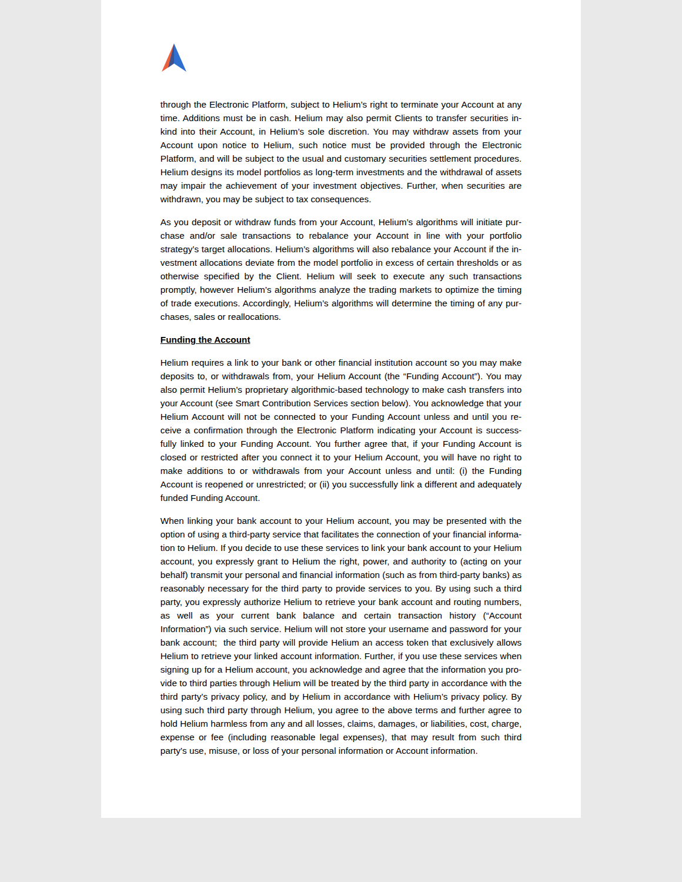through the Electronic Platform, subject to Helium’s right to terminate your Account at any time. Additions must be in cash. Helium may also permit Clients to transfer securities in-kind into their Account, in Helium’s sole discretion. You may withdraw assets from your Account upon notice to Helium, such notice must be provided through the Electronic Platform, and will be subject to the usual and customary securities settlement procedures. Helium designs its model portfolios as long-term investments and the withdrawal of assets may impair the achievement of your investment objectives. Further, when securities are withdrawn, you may be subject to tax consequences.
As you deposit or withdraw funds from your Account, Helium’s algorithms will initiate purchase and/or sale transactions to rebalance your Account in line with your portfolio strategy’s target allocations. Helium’s algorithms will also rebalance your Account if the investment allocations deviate from the model portfolio in excess of certain thresholds or as otherwise specified by the Client. Helium will seek to execute any such transactions promptly, however Helium’s algorithms analyze the trading markets to optimize the timing of trade executions. Accordingly, Helium’s algorithms will determine the timing of any purchases, sales or reallocations.
Funding the Account
Helium requires a link to your bank or other financial institution account so you may make deposits to, or withdrawals from, your Helium Account (the “Funding Account”). You may also permit Helium’s proprietary algorithmic-based technology to make cash transfers into your Account (see Smart Contribution Services section below). You acknowledge that your Helium Account will not be connected to your Funding Account unless and until you receive a confirmation through the Electronic Platform indicating your Account is successfully linked to your Funding Account. You further agree that, if your Funding Account is closed or restricted after you connect it to your Helium Account, you will have no right to make additions to or withdrawals from your Account unless and until: (i) the Funding Account is reopened or unrestricted; or (ii) you successfully link a different and adequately funded Funding Account.
When linking your bank account to your Helium account, you may be presented with the option of using a third-party service that facilitates the connection of your financial information to Helium. If you decide to use these services to link your bank account to your Helium account, you expressly grant to Helium the right, power, and authority to (acting on your behalf) transmit your personal and financial information (such as from third-party banks) as reasonably necessary for the third party to provide services to you. By using such a third party, you expressly authorize Helium to retrieve your bank account and routing numbers, as well as your current bank balance and certain transaction history (“Account Information”) via such service. Helium will not store your username and password for your bank account; the third party will provide Helium an access token that exclusively allows Helium to retrieve your linked account information. Further, if you use these services when signing up for a Helium account, you acknowledge and agree that the information you provide to third parties through Helium will be treated by the third party in accordance with the third party’s privacy policy, and by Helium in accordance with Helium’s privacy policy. By using such third party through Helium, you agree to the above terms and further agree to hold Helium harmless from any and all losses, claims, damages, or liabilities, cost, charge, expense or fee (including reasonable legal expenses), that may result from such third party’s use, misuse, or loss of your personal information or Account information.